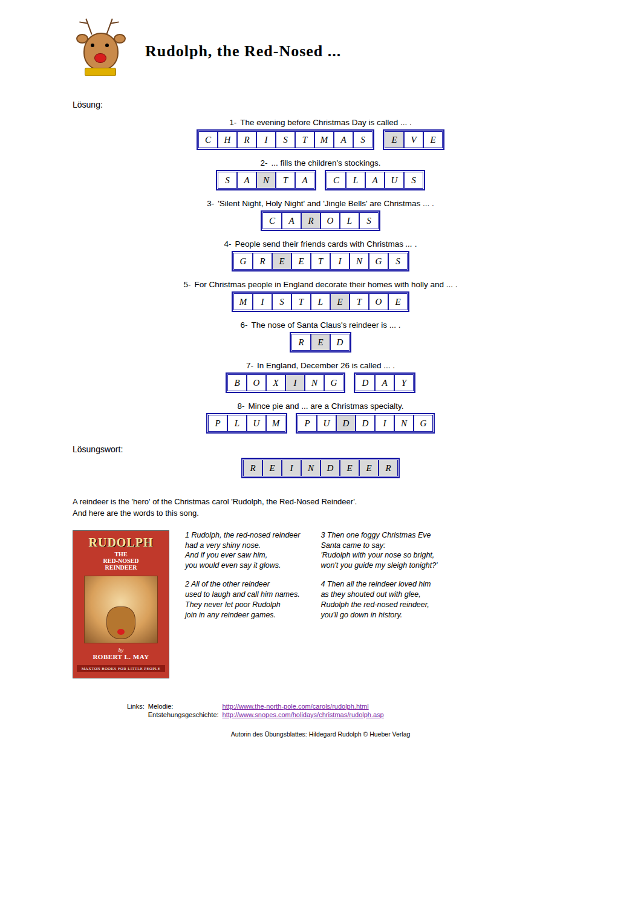Rudolph, the Red-Nosed ...
Lösung:
1-The evening before Christmas Day is called ... .
C
H
R
I
S
T
M
A
S
E
V
E
2-... fills the children's stockings.
S
A
N
T
A
C
L
A
U
S
3-'Silent Night, Holy Night' and 'Jingle Bells' are Christmas ... .
C
A
R
O
L
S
4-People send their friends cards with Christmas ... .
G
R
E
E
T
I
N
G
S
5-For Christmas people in England decorate their homes with holly and ... .
M
I
S
T
L
E
T
O
E
6-The nose of Santa Claus's reindeer is ... .
R
E
D
7-In England, December 26 is called ... .
B
O
X
I
N
G
D
A
Y
8-Mince pie and ... are a Christmas specialty.
P
L
U
M
P
U
D
D
I
N
G
Lösungswort:
R
E
I
N
D
E
E
R
A reindeer is the 'hero' of the Christmas carol 'Rudolph, the Red-Nosed Reindeer'.
And here are the words to this song.
RUDOLPH
THE
RED-NOSED
REINDEER
by
ROBERT L. MAY
MAXTON BOOKS FOR LITTLE PEOPLE
1 Rudolph, the red-nosed reindeer
had a very shiny nose.
And if you ever saw him,
you would even say it glows.
2 All of the other reindeer
used to laugh and call him names.
They never let poor Rudolph
join in any reindeer games.
3 Then one foggy Christmas Eve
Santa came to say:
'Rudolph with your nose so bright,
won't you guide my sleigh tonight?'
4 Then all the reindeer loved him
as they shouted out with glee,
Rudolph the red-nosed reindeer,
you'll go down in history.
| Links: | Melodie: | http://www.the-north-pole.com/carols/rudolph.html |
| | Entstehungsgeschichte: | http://www.snopes.com/holidays/christmas/rudolph.asp |
Autorin des Übungsblattes: Hildegard Rudolph © Hueber Verlag